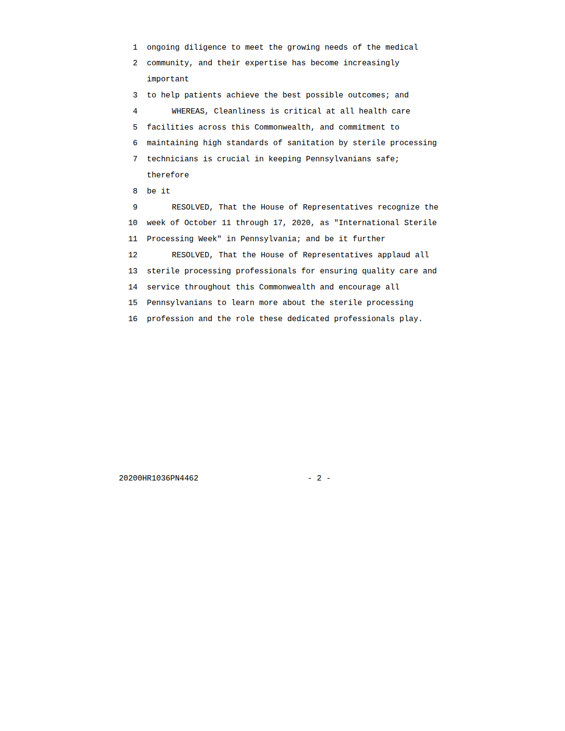ongoing diligence to meet the growing needs of the medical
community, and their expertise has become increasingly important
to help patients achieve the best possible outcomes; and
WHEREAS, Cleanliness is critical at all health care
facilities across this Commonwealth, and commitment to
maintaining high standards of sanitation by sterile processing
technicians is crucial in keeping Pennsylvanians safe; therefore
be it
RESOLVED, That the House of Representatives recognize the
week of October 11 through 17, 2020, as "International Sterile
Processing Week" in Pennsylvania; and be it further
RESOLVED, That the House of Representatives applaud all
sterile processing professionals for ensuring quality care and
service throughout this Commonwealth and encourage all
Pennsylvanians to learn more about the sterile processing
profession and the role these dedicated professionals play.
20200HR1036PN4462 - 2 -